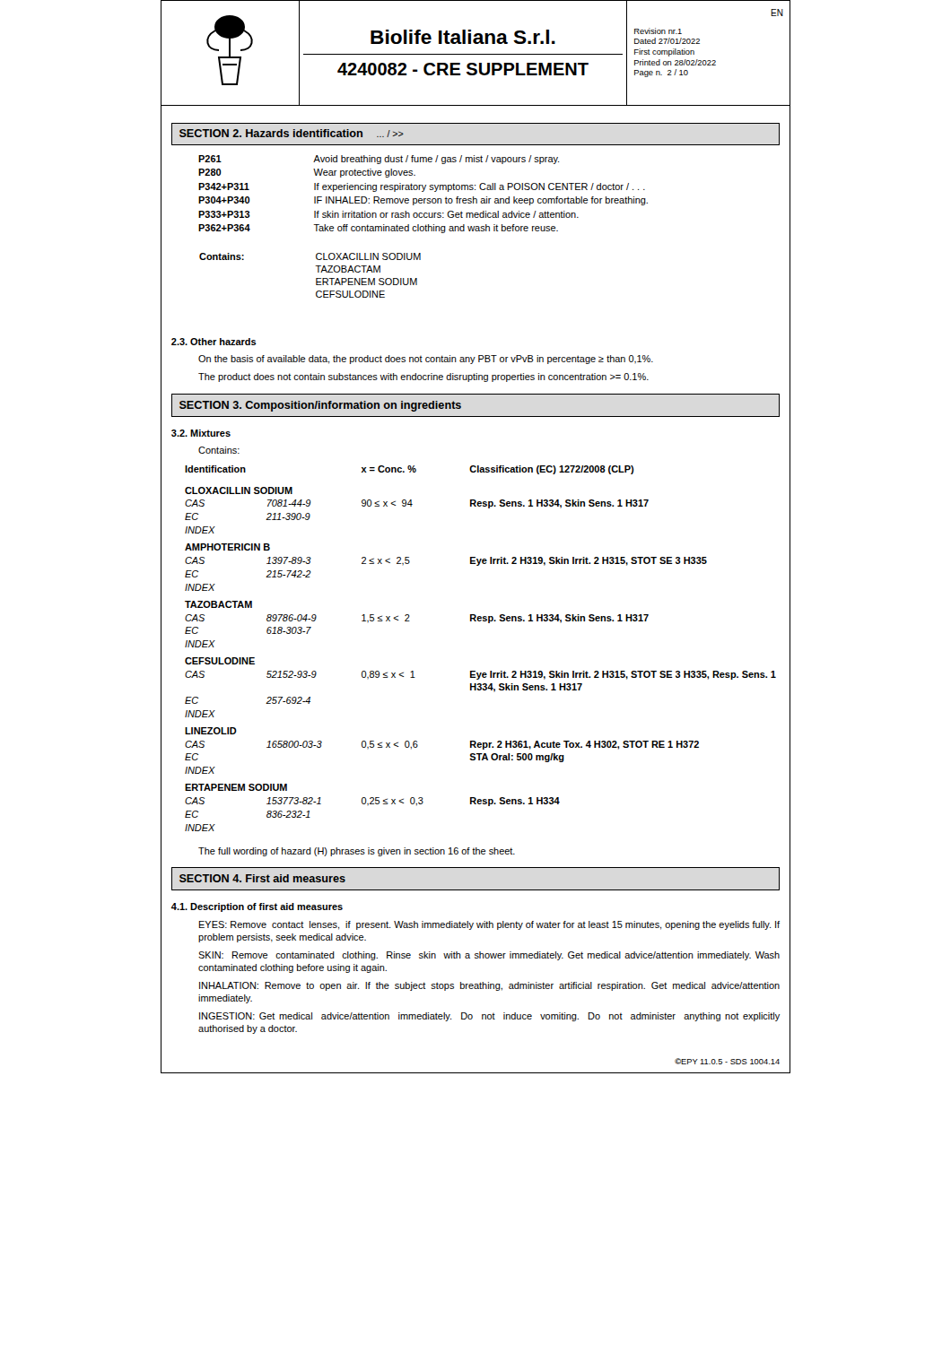EN
Biolife Italiana S.r.l.
4240082 - CRE SUPPLEMENT
Revision nr.1
Dated 27/01/2022
First compilation
Printed on 28/02/2022
Page n. 2 / 10
SECTION 2. Hazards identification ... / >>
| P261 | Avoid breathing dust / fume / gas / mist / vapours / spray. |
| P280 | Wear protective gloves. |
| P342+P311 | If experiencing respiratory symptoms: Call a POISON CENTER / doctor / . . . |
| P304+P340 | IF INHALED: Remove person to fresh air and keep comfortable for breathing. |
| P333+P313 | If skin irritation or rash occurs: Get medical advice / attention. |
| P362+P364 | Take off contaminated clothing and wash it before reuse. |
| Contains: | CLOXACILLIN SODIUM TAZOBACTAM ERTAPENEM SODIUM CEFSULODINE |
2.3. Other hazards
On the basis of available data, the product does not contain any PBT or vPvB in percentage ≥ than 0,1%.
The product does not contain substances with endocrine disrupting properties in concentration >= 0.1%.
SECTION 3. Composition/information on ingredients
3.2. Mixtures
Contains:
| Identification | | x = Conc. % | Classification (EC) 1272/2008 (CLP) |
| CLOXACILLIN SODIUM |
| CAS | 7081-44-9 | 90 ≤ x < 94 | Resp. Sens. 1 H334, Skin Sens. 1 H317 |
| EC | 211-390-9 | | |
| INDEX | | | |
| AMPHOTERICIN B |
| CAS | 1397-89-3 | 2 ≤ x < 2,5 | Eye Irrit. 2 H319, Skin Irrit. 2 H315, STOT SE 3 H335 |
| EC | 215-742-2 | | |
| INDEX | | | |
| TAZOBACTAM |
| CAS | 89786-04-9 | 1,5 ≤ x < 2 | Resp. Sens. 1 H334, Skin Sens. 1 H317 |
| EC | 618-303-7 | | |
| INDEX | | | |
| CEFSULODINE |
| CAS | 52152-93-9 | 0,89 ≤ x < 1 | Eye Irrit. 2 H319, Skin Irrit. 2 H315, STOT SE 3 H335, Resp. Sens. 1 H334, Skin Sens. 1 H317 |
| EC | 257-692-4 | | |
| INDEX | | | |
| LINEZOLID |
| CAS | 165800-03-3 | 0,5 ≤ x < 0,6 | Repr. 2 H361, Acute Tox. 4 H302, STOT RE 1 H372 |
| EC | | | STA Oral: 500 mg/kg |
| INDEX | | | |
| ERTAPENEM SODIUM |
| CAS | 153773-82-1 | 0,25 ≤ x < 0,3 | Resp. Sens. 1 H334 |
| EC | 836-232-1 | | |
| INDEX | | | |
The full wording of hazard (H) phrases is given in section 16 of the sheet.
SECTION 4. First aid measures
4.1. Description of first aid measures
EYES: Remove contact lenses, if present. Wash immediately with plenty of water for at least 15 minutes, opening the eyelids fully. If problem persists, seek medical advice.
SKIN: Remove contaminated clothing. Rinse skin with a shower immediately. Get medical advice/attention immediately. Wash contaminated clothing before using it again.
INHALATION: Remove to open air. If the subject stops breathing, administer artificial respiration. Get medical advice/attention immediately.
INGESTION: Get medical advice/attention immediately. Do not induce vomiting. Do not administer anything not explicitly authorised by a doctor.
©EPY 11.0.5 - SDS 1004.14